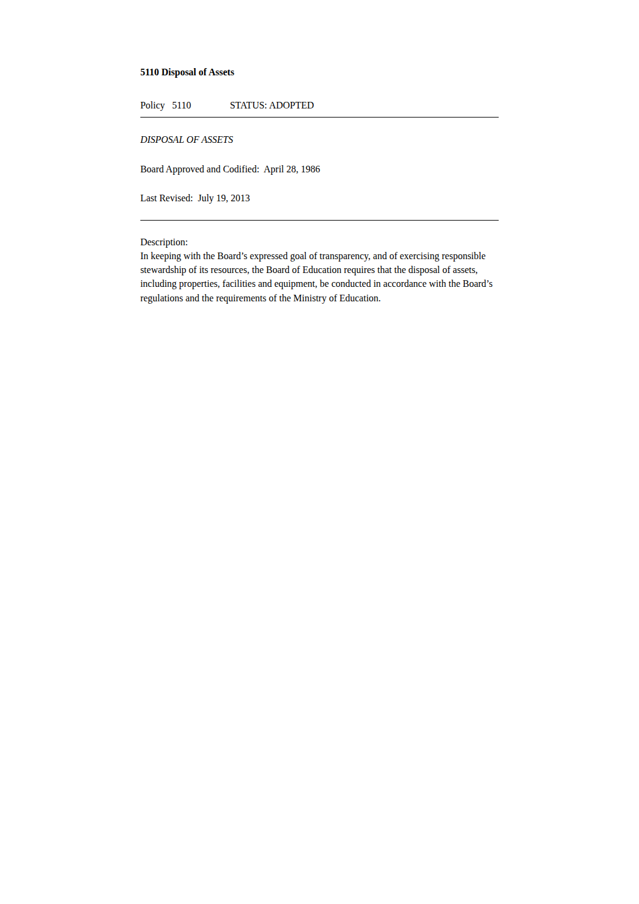5110 Disposal of Assets
Policy 5110 STATUS: ADOPTED
DISPOSAL OF ASSETS
Board Approved and Codified: April 28, 1986
Last Revised: July 19, 2013
Description:
In keeping with the Board’s expressed goal of transparency, and of exercising responsible stewardship of its resources, the Board of Education requires that the disposal of assets, including properties, facilities and equipment, be conducted in accordance with the Board’s regulations and the requirements of the Ministry of Education.